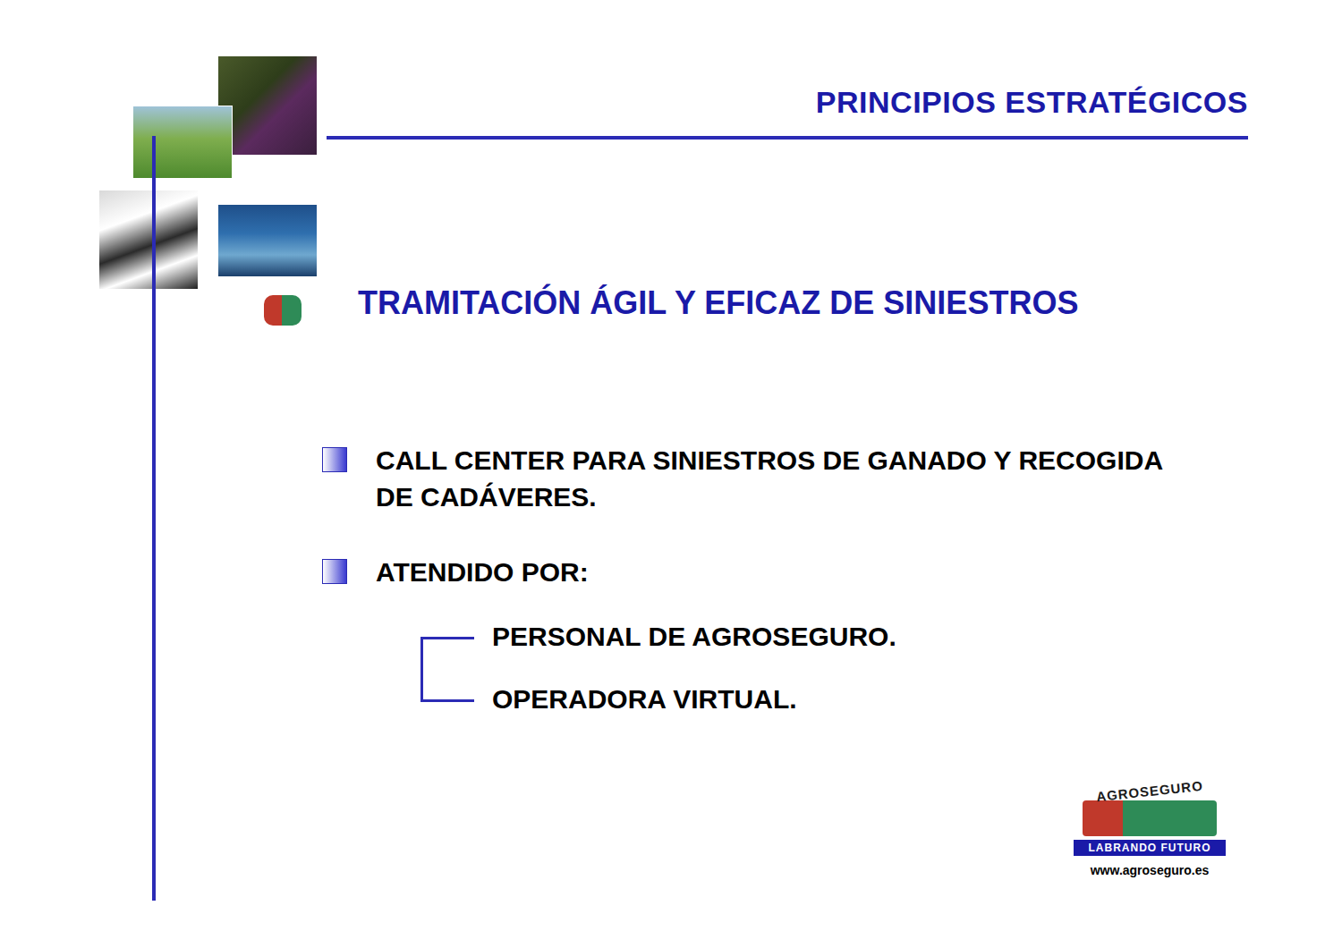PRINCIPIOS ESTRATÉGICOS
TRAMITACIÓN ÁGIL Y EFICAZ DE SINIESTROS
CALL CENTER PARA SINIESTROS DE GANADO Y RECOGIDA DE CADÁVERES.
ATENDIDO POR:
PERSONAL DE AGROSEGURO.
OPERADORA VIRTUAL.
AGROSEGURO
LABRANDO FUTURO
www.agroseguro.es